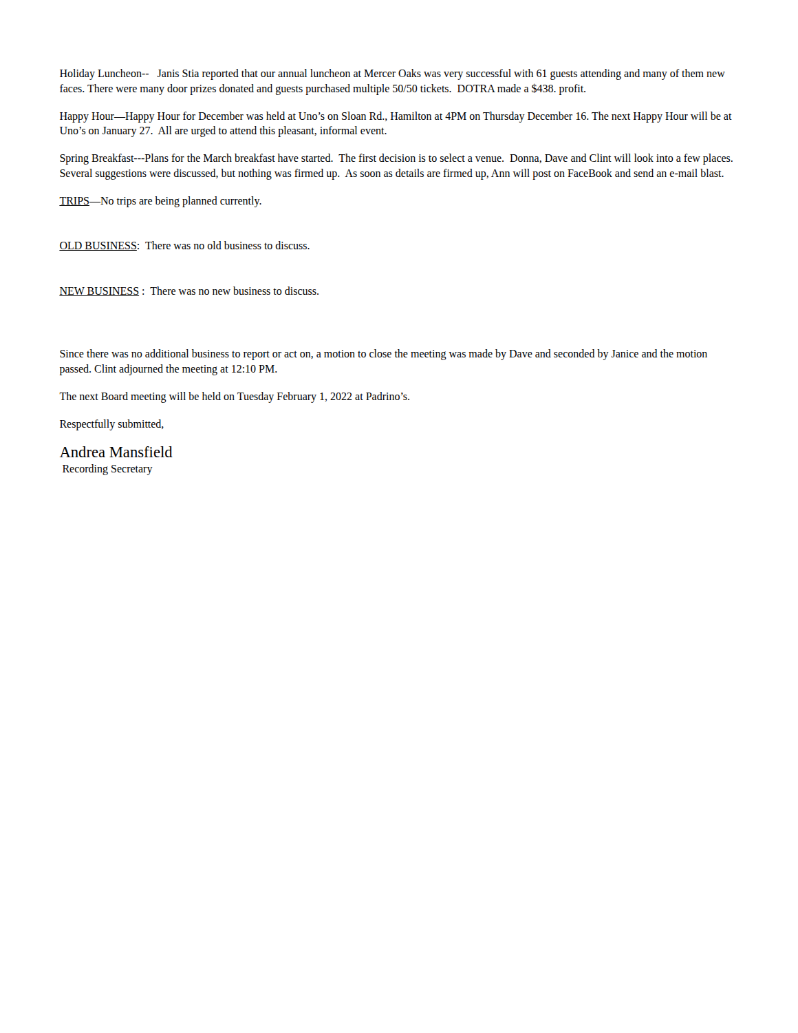Holiday Luncheon-- Janis Stia reported that our annual luncheon at Mercer Oaks was very successful with 61 guests attending and many of them new faces. There were many door prizes donated and guests purchased multiple 50/50 tickets. DOTRA made a $438. profit.
Happy Hour—Happy Hour for December was held at Uno’s on Sloan Rd., Hamilton at 4PM on Thursday December 16. The next Happy Hour will be at Uno’s on January 27. All are urged to attend this pleasant, informal event.
Spring Breakfast---Plans for the March breakfast have started. The first decision is to select a venue. Donna, Dave and Clint will look into a few places. Several suggestions were discussed, but nothing was firmed up. As soon as details are firmed up, Ann will post on FaceBook and send an e-mail blast.
TRIPS—No trips are being planned currently.
OLD BUSINESS: There was no old business to discuss.
NEW BUSINESS : There was no new business to discuss.
Since there was no additional business to report or act on, a motion to close the meeting was made by Dave and seconded by Janice and the motion passed. Clint adjourned the meeting at 12:10 PM.
The next Board meeting will be held on Tuesday February 1, 2022 at Padrino’s.
Respectfully submitted,
Andrea Mansfield
Recording Secretary